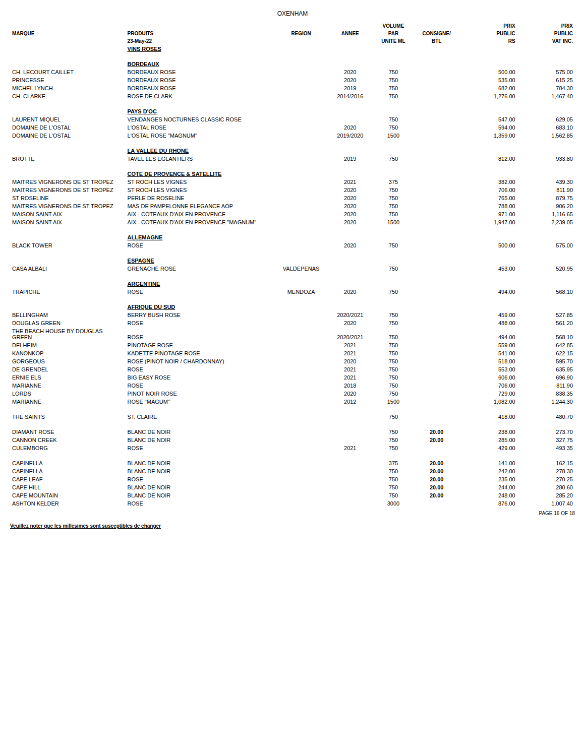OXENHAM
| | | | | VOLUME | | PRIX | PRIX |
| --- | --- | --- | --- | --- | --- | --- | --- |
| MARQUE | PRODUITS | REGION | ANNEE | PAR | CONSIGNE/ | PUBLIC | PUBLIC |
| | 23-May-22 | | | UNITE ML | BTL | RS | VAT INC. |
| | VINS ROSES | | | | | | |
| | BORDEAUX | | | | | | |
| CH. LECOURT CAILLET | BORDEAUX ROSE | | 2020 | 750 | | 500.00 | 575.00 |
| PRINCESSE | BORDEAUX ROSE | | 2020 | 750 | | 535.00 | 615.25 |
| MICHEL LYNCH | BORDEAUX ROSE | | 2019 | 750 | | 682.00 | 784.30 |
| CH. CLARKE | ROSE DE CLARK | | 2014/2016 | 750 | | 1,276.00 | 1,467.40 |
| | PAYS D'OC | | | | | | |
| LAURENT MIQUEL | VENDANGES NOCTURNES CLASSIC ROSE | | | 750 | | 547.00 | 629.05 |
| DOMAINE DE L'OSTAL | L'OSTAL ROSE | | 2020 | 750 | | 594.00 | 683.10 |
| DOMAINE DE L'OSTAL | L'OSTAL ROSE "MAGNUM" | | 2019/2020 | 1500 | | 1,359.00 | 1,562.85 |
| | LA VALLEE DU RHONE | | | | | | |
| BROTTE | TAVEL LES EGLANTIERS | | 2019 | 750 | | 812.00 | 933.80 |
| | COTE DE PROVENCE & SATELLITE | | | | | | |
| MAITRES VIGNERONS DE ST TROPEZ | ST ROCH LES VIGNES | | 2021 | 375 | | 382.00 | 439.30 |
| MAITRES VIGNERONS DE ST TROPEZ | ST ROCH LES VIGNES | | 2020 | 750 | | 706.00 | 811.90 |
| ST ROSELINE | PERLE DE ROSELINE | | 2020 | 750 | | 765.00 | 879.75 |
| MAITRES VIGNERONS DE ST TROPEZ | MAS DE PAMPELONNE ELEGANCE AOP | | 2020 | 750 | | 788.00 | 906.20 |
| MAISON SAINT AIX | AIX - COTEAUX D'AIX EN PROVENCE | | 2020 | 750 | | 971.00 | 1,116.65 |
| MAISON SAINT AIX | AIX - COTEAUX D'AIX EN PROVENCE "MAGNUM" | | 2020 | 1500 | | 1,947.00 | 2,239.05 |
| | ALLEMAGNE | | | | | | |
| BLACK TOWER | ROSE | | 2020 | 750 | | 500.00 | 575.00 |
| | ESPAGNE | | | | | | |
| CASA ALBALI | GRENACHE ROSE | VALDEPENAS | | 750 | | 453.00 | 520.95 |
| | ARGENTINE | | | | | | |
| TRAPICHE | ROSE | MENDOZA | 2020 | 750 | | 494.00 | 568.10 |
| | AFRIQUE DU SUD | | | | | | |
| BELLINGHAM | BERRY BUSH ROSE | | 2020/2021 | 750 | | 459.00 | 527.85 |
| DOUGLAS GREEN | ROSE | | 2020 | 750 | | 488.00 | 561.20 |
| THE BEACH HOUSE BY DOUGLAS GREEN | ROSE | | 2020/2021 | 750 | | 494.00 | 568.10 |
| DELHEIM | PINOTAGE ROSE | | 2021 | 750 | | 559.00 | 642.85 |
| KANONKOP | KADETTE PINOTAGE ROSE | | 2021 | 750 | | 541.00 | 622.15 |
| GORGEOUS | ROSE (PINOT NOIR / CHARDONNAY) | | 2020 | 750 | | 518.00 | 595.70 |
| DE GRENDEL | ROSE | | 2021 | 750 | | 553.00 | 635.95 |
| ERNIE ELS | BIG EASY ROSE | | 2021 | 750 | | 606.00 | 696.90 |
| MARIANNE | ROSE | | 2018 | 750 | | 706.00 | 811.90 |
| LORDS | PINOT NOIR ROSE | | 2020 | 750 | | 729.00 | 838.35 |
| MARIANNE | ROSE "MAGUM" | | 2012 | 1500 | | 1,082.00 | 1,244.30 |
| THE SAINTS | ST. CLAIRE | | | 750 | | 418.00 | 480.70 |
| DIAMANT ROSE | BLANC DE NOIR | | | 750 | 20.00 | 238.00 | 273.70 |
| CANNON CREEK | BLANC DE NOIR | | | 750 | 20.00 | 285.00 | 327.75 |
| CULEMBORG | ROSE | | 2021 | 750 | | 429.00 | 493.35 |
| CAPINELLA | BLANC DE NOIR | | | 375 | 20.00 | 141.00 | 162.15 |
| CAPINELLA | BLANC DE NOIR | | | 750 | 20.00 | 242.00 | 278.30 |
| CAPE LEAF | ROSE | | | 750 | 20.00 | 235.00 | 270.25 |
| CAPE HILL | BLANC DE NOIR | | | 750 | 20.00 | 244.00 | 280.60 |
| CAPE MOUNTAIN | BLANC DE NOIR | | | 750 | 20.00 | 248.00 | 285.20 |
| ASHTON KELDER | ROSE | | | 3000 | | 876.00 | 1,007.40 |
PAGE 16 OF 18
Veuillez noter que les millesimes sont susceptibles de changer